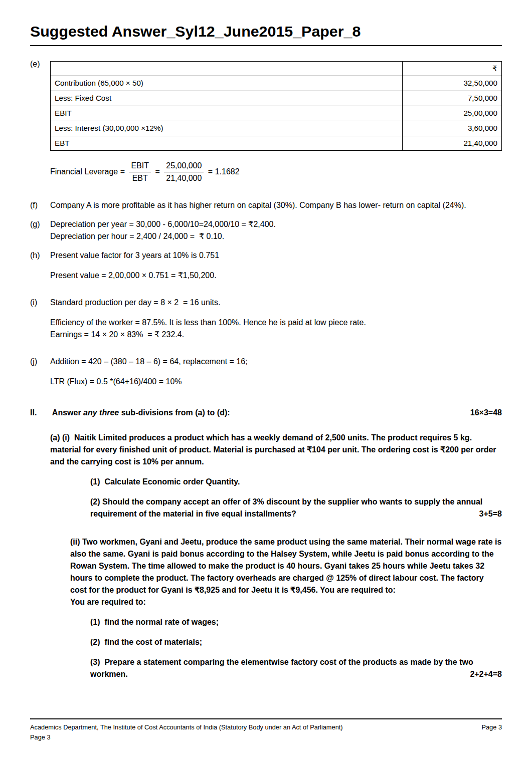Suggested Answer_Syl12_June2015_Paper_8
(e)
| | ₹ |
| Contribution (65,000 × 50) | 32,50,000 |
| Less: Fixed Cost | 7,50,000 |
| EBIT | 25,00,000 |
| Less: Interest (30,00,000 ×12%) | 3,60,000 |
| EBT | 21,40,000 |
Financial Leverage = EBIT EBT = 25,00,00021,40,000 = 1.1682
(f)
Company A is more profitable as it has higher return on capital (30%). Company B has lower- return on capital (24%).
(g)
Depreciation per year = 30,000 - 6,000/10=24,000/10 = ₹2,400.
Depreciation per hour = 2,400 / 24,000 = ₹ 0.10.
(h)
Present value factor for 3 years at 10% is 0.751
Present value = 2,00,000 × 0.751 = ₹1,50,200.
(i)
Standard production per day = 8 × 2 = 16 units.
Efficiency of the worker = 87.5%. It is less than 100%. Hence he is paid at low piece rate.
Earnings = 14 × 20 × 83% = ₹ 232.4.
(j)
Addition = 420 – (380 – 18 – 6) = 64, replacement = 16;
LTR (Flux) = 0.5 *(64+16)/400 = 10%
II. Answer any three sub-divisions from (a) to (d): 16×3=48
(a) (i) Naitik Limited produces a product which has a weekly demand of 2,500 units. The product requires 5 kg. material for every finished unit of product. Material is purchased at ₹104 per unit. The ordering cost is ₹200 per order and the carrying cost is 10% per annum.
(1) Calculate Economic order Quantity.
(2) Should the company accept an offer of 3% discount by the supplier who wants to supply the annual requirement of the material in five equal installments? 3+5=8
(ii) Two workmen, Gyani and Jeetu, produce the same product using the same material. Their normal wage rate is also the same. Gyani is paid bonus according to the Halsey System, while Jeetu is paid bonus according to the Rowan System. The time allowed to make the product is 40 hours. Gyani takes 25 hours while Jeetu takes 32 hours to complete the product. The factory overheads are charged @ 125% of direct labour cost. The factory cost for the product for Gyani is ₹8,925 and for Jeetu it is ₹9,456. You are required to:
You are required to:
(1) find the normal rate of wages;
(2) find the cost of materials;
(3) Prepare a statement comparing the elementwise factory cost of the products as made by the two workmen. 2+2+4=8
Academics Department, The Institute of Cost Accountants of India (Statutory Body under an Act of Parliament)
Page 3
Page 3